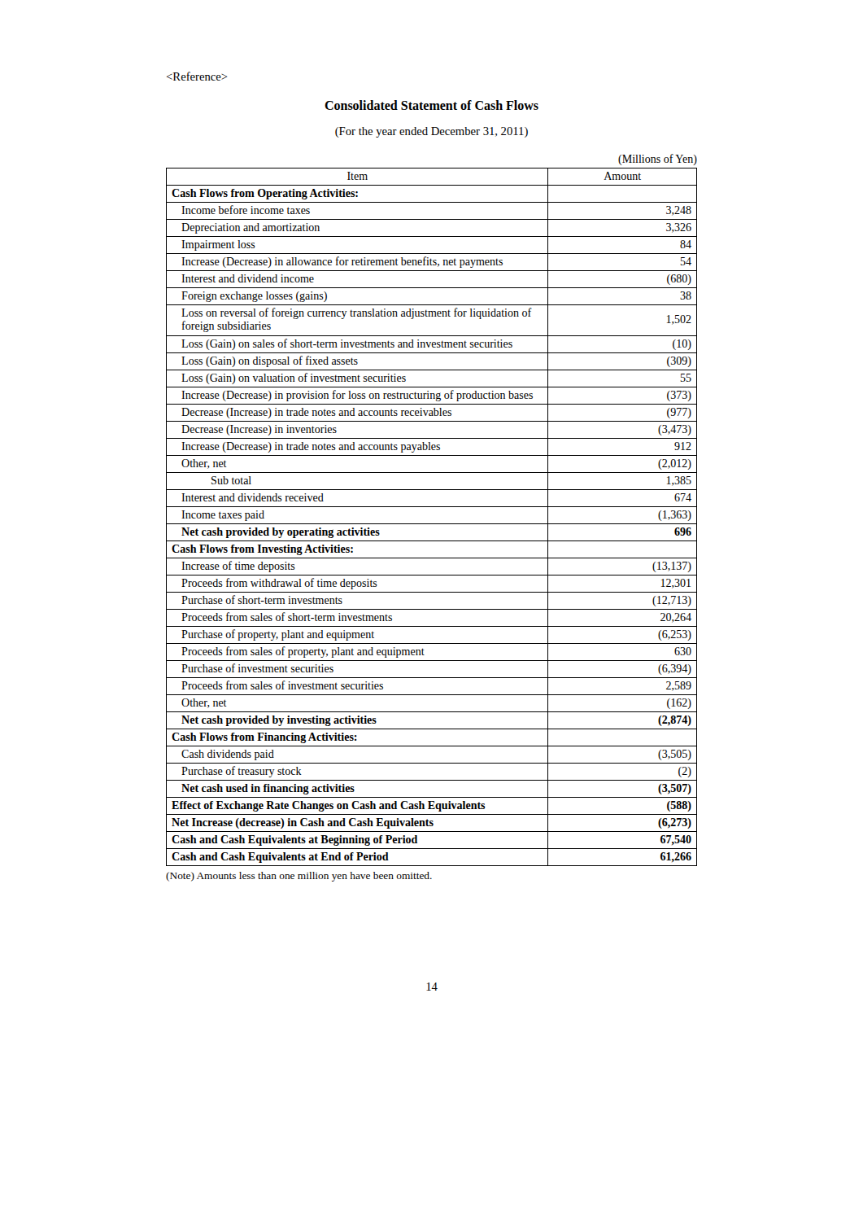<Reference>
Consolidated Statement of Cash Flows
(For the year ended December 31, 2011)
(Millions of Yen)
| Item | Amount |
| --- | --- |
| Cash Flows from Operating Activities: | |
| Income before income taxes | 3,248 |
| Depreciation and amortization | 3,326 |
| Impairment loss | 84 |
| Increase (Decrease) in allowance for retirement benefits, net payments | 54 |
| Interest and dividend income | (680) |
| Foreign exchange losses (gains) | 38 |
| Loss on reversal of foreign currency translation adjustment for liquidation of foreign subsidiaries | 1,502 |
| Loss (Gain) on sales of short-term investments and investment securities | (10) |
| Loss (Gain) on disposal of fixed assets | (309) |
| Loss (Gain) on valuation of investment securities | 55 |
| Increase (Decrease) in provision for loss on restructuring of production bases | (373) |
| Decrease (Increase) in trade notes and accounts receivables | (977) |
| Decrease (Increase) in inventories | (3,473) |
| Increase (Decrease) in trade notes and accounts payables | 912 |
| Other, net | (2,012) |
| Sub total | 1,385 |
| Interest and dividends received | 674 |
| Income taxes paid | (1,363) |
| Net cash provided by operating activities | 696 |
| Cash Flows from Investing Activities: | |
| Increase of time deposits | (13,137) |
| Proceeds from withdrawal of time deposits | 12,301 |
| Purchase of short-term investments | (12,713) |
| Proceeds from sales of short-term investments | 20,264 |
| Purchase of property, plant and equipment | (6,253) |
| Proceeds from sales of property, plant and equipment | 630 |
| Purchase of investment securities | (6,394) |
| Proceeds from sales of investment securities | 2,589 |
| Other, net | (162) |
| Net cash provided by investing activities | (2,874) |
| Cash Flows from Financing Activities: | |
| Cash dividends paid | (3,505) |
| Purchase of treasury stock | (2) |
| Net cash used in financing activities | (3,507) |
| Effect of Exchange Rate Changes on Cash and Cash Equivalents | (588) |
| Net Increase (decrease) in Cash and Cash Equivalents | (6,273) |
| Cash and Cash Equivalents at Beginning of Period | 67,540 |
| Cash and Cash Equivalents at End of Period | 61,266 |
(Note) Amounts less than one million yen have been omitted.
14